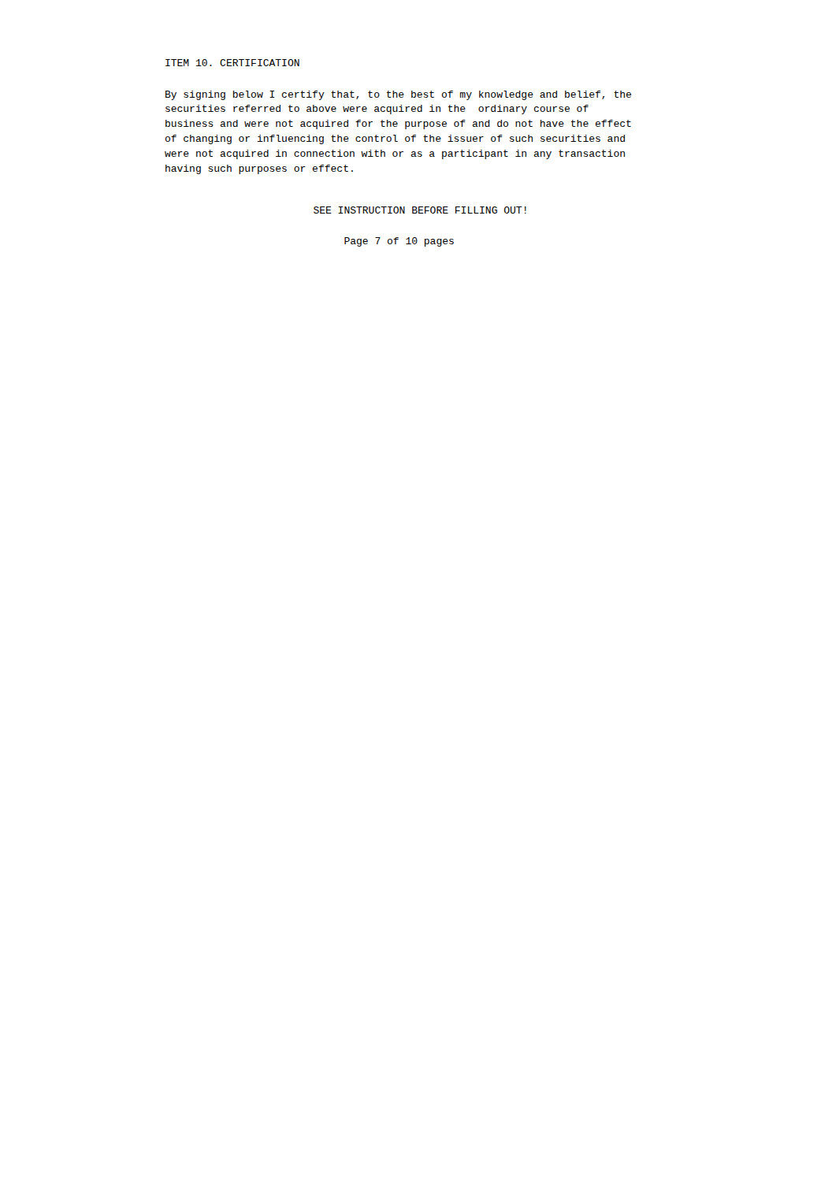ITEM 10. CERTIFICATION
By signing below I certify that, to the best of my knowledge and belief, the
securities referred to above were acquired in the  ordinary course of
business and were not acquired for the purpose of and do not have the effect
of changing or influencing the control of the issuer of such securities and
were not acquired in connection with or as a participant in any transaction
having such purposes or effect.
SEE INSTRUCTION BEFORE FILLING OUT!
Page 7 of 10 pages